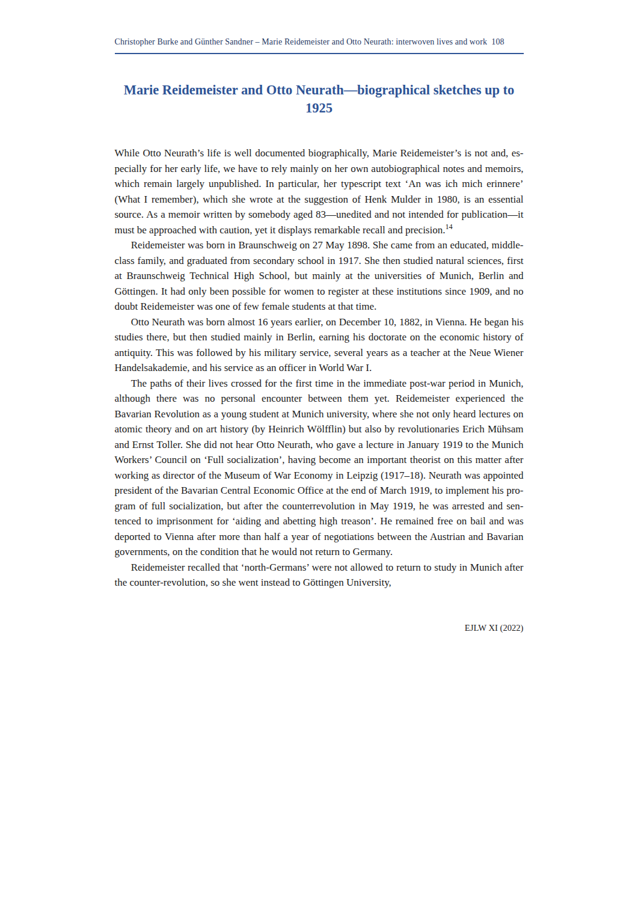Christopher Burke and Günther Sandner – Marie Reidemeister and Otto Neurath: interwoven lives and work 108
Marie Reidemeister and Otto Neurath—biographical sketches up to 1925
While Otto Neurath’s life is well documented biographically, Marie Reidemeister’s is not and, especially for her early life, we have to rely mainly on her own autobiographical notes and memoirs, which remain largely unpublished. In particular, her typescript text ‘An was ich mich erinnere’ (What I remember), which she wrote at the suggestion of Henk Mulder in 1980, is an essential source. As a memoir written by somebody aged 83—unedited and not intended for publication—it must be approached with caution, yet it displays remarkable recall and precision.14
Reidemeister was born in Braunschweig on 27 May 1898. She came from an educated, middle-class family, and graduated from secondary school in 1917. She then studied natural sciences, first at Braunschweig Technical High School, but mainly at the universities of Munich, Berlin and Göttingen. It had only been possible for women to register at these institutions since 1909, and no doubt Reidemeister was one of few female students at that time.
Otto Neurath was born almost 16 years earlier, on December 10, 1882, in Vienna. He began his studies there, but then studied mainly in Berlin, earning his doctorate on the economic history of antiquity. This was followed by his military service, several years as a teacher at the Neue Wiener Handelsakademie, and his service as an officer in World War I.
The paths of their lives crossed for the first time in the immediate post-war period in Munich, although there was no personal encounter between them yet. Reidemeister experienced the Bavarian Revolution as a young student at Munich university, where she not only heard lectures on atomic theory and on art history (by Heinrich Wölfflin) but also by revolutionaries Erich Mühsam and Ernst Toller. She did not hear Otto Neurath, who gave a lecture in January 1919 to the Munich Workers’ Council on ‘Full socialization’, having become an important theorist on this matter after working as director of the Museum of War Economy in Leipzig (1917–18). Neurath was appointed president of the Bavarian Central Economic Office at the end of March 1919, to implement his program of full socialization, but after the counterrevolution in May 1919, he was arrested and sentenced to imprisonment for ‘aiding and abetting high treason’. He remained free on bail and was deported to Vienna after more than half a year of negotiations between the Austrian and Bavarian governments, on the condition that he would not return to Germany.
Reidemeister recalled that ‘north-Germans’ were not allowed to return to study in Munich after the counter-revolution, so she went instead to Göttingen University,
EJLW XI (2022)